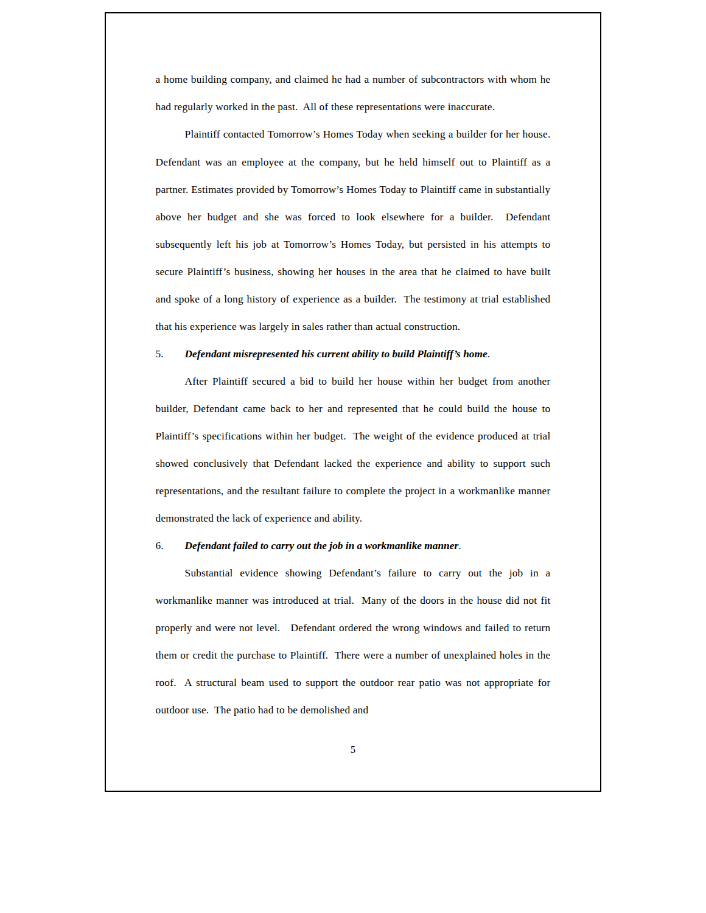a home building company, and claimed he had a number of subcontractors with whom he had regularly worked in the past. All of these representations were inaccurate.
Plaintiff contacted Tomorrow’s Homes Today when seeking a builder for her house. Defendant was an employee at the company, but he held himself out to Plaintiff as a partner. Estimates provided by Tomorrow’s Homes Today to Plaintiff came in substantially above her budget and she was forced to look elsewhere for a builder. Defendant subsequently left his job at Tomorrow’s Homes Today, but persisted in his attempts to secure Plaintiff’s business, showing her houses in the area that he claimed to have built and spoke of a long history of experience as a builder. The testimony at trial established that his experience was largely in sales rather than actual construction.
5. Defendant misrepresented his current ability to build Plaintiff’s home.
After Plaintiff secured a bid to build her house within her budget from another builder, Defendant came back to her and represented that he could build the house to Plaintiff’s specifications within her budget. The weight of the evidence produced at trial showed conclusively that Defendant lacked the experience and ability to support such representations, and the resultant failure to complete the project in a workmanlike manner demonstrated the lack of experience and ability.
6. Defendant failed to carry out the job in a workmanlike manner.
Substantial evidence showing Defendant’s failure to carry out the job in a workmanlike manner was introduced at trial. Many of the doors in the house did not fit properly and were not level. Defendant ordered the wrong windows and failed to return them or credit the purchase to Plaintiff. There were a number of unexplained holes in the roof. A structural beam used to support the outdoor rear patio was not appropriate for outdoor use. The patio had to be demolished and
5